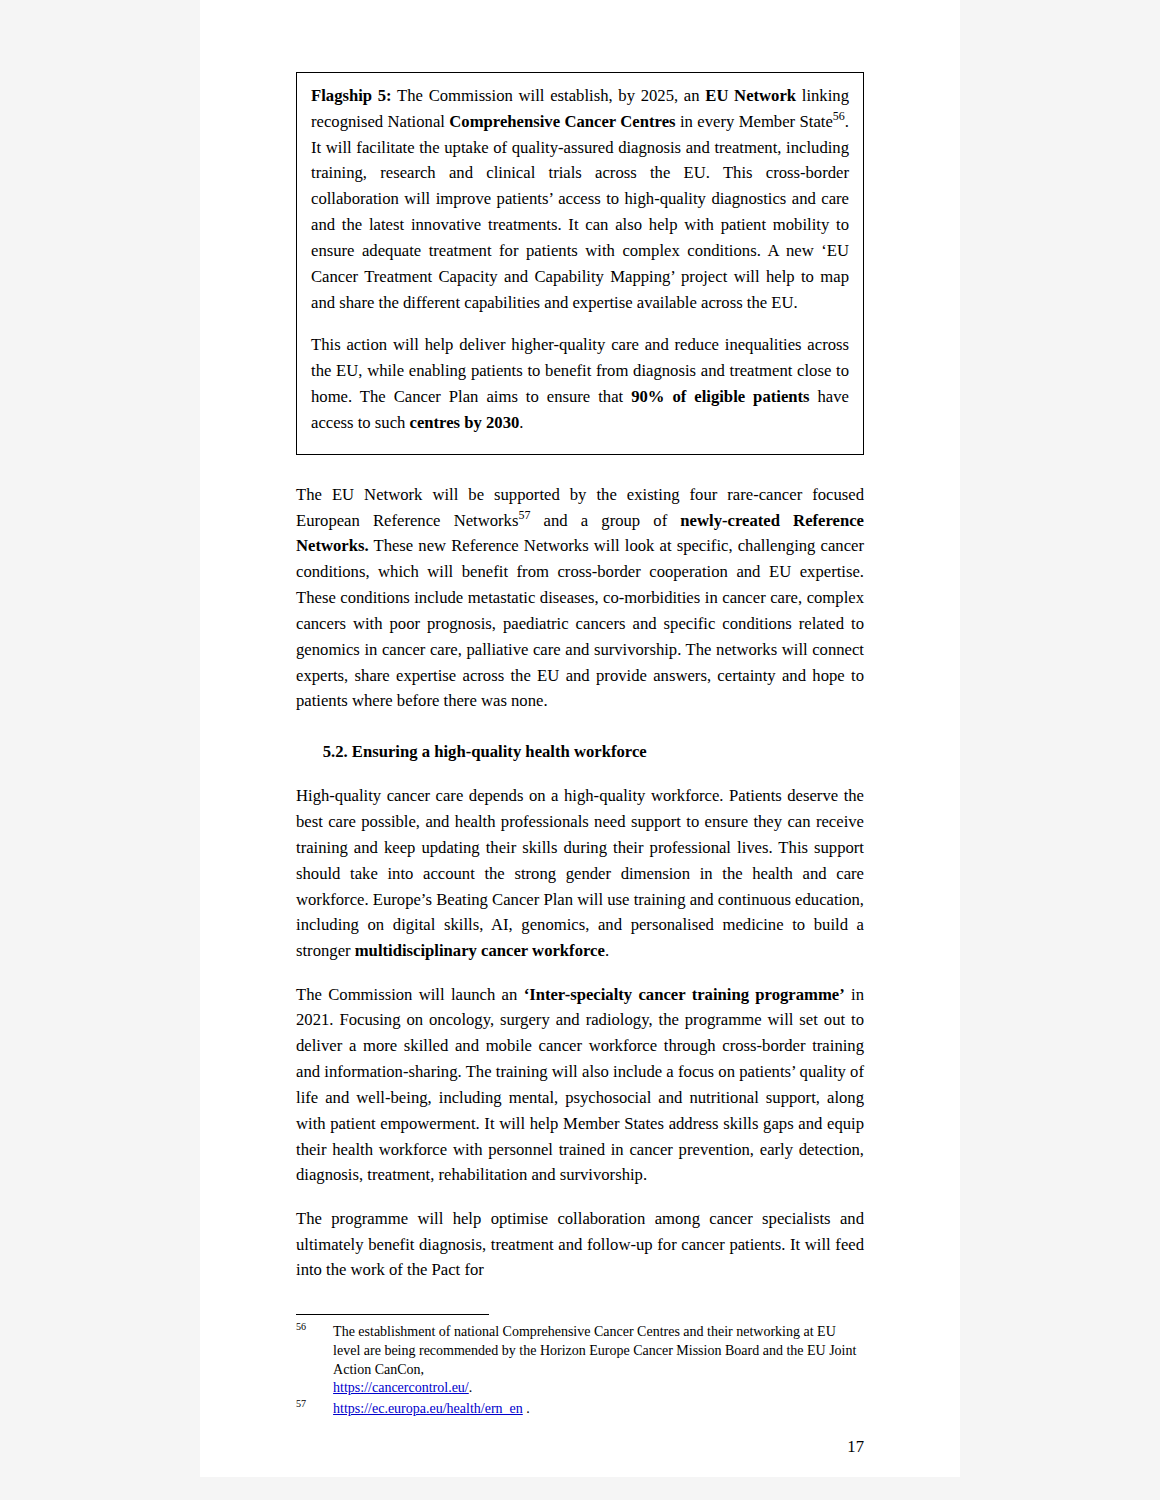Flagship 5: The Commission will establish, by 2025, an EU Network linking recognised National Comprehensive Cancer Centres in every Member State56. It will facilitate the uptake of quality-assured diagnosis and treatment, including training, research and clinical trials across the EU. This cross-border collaboration will improve patients’ access to high-quality diagnostics and care and the latest innovative treatments. It can also help with patient mobility to ensure adequate treatment for patients with complex conditions. A new ‘EU Cancer Treatment Capacity and Capability Mapping’ project will help to map and share the different capabilities and expertise available across the EU.
This action will help deliver higher-quality care and reduce inequalities across the EU, while enabling patients to benefit from diagnosis and treatment close to home. The Cancer Plan aims to ensure that 90% of eligible patients have access to such centres by 2030.
The EU Network will be supported by the existing four rare-cancer focused European Reference Networks57 and a group of newly-created Reference Networks. These new Reference Networks will look at specific, challenging cancer conditions, which will benefit from cross-border cooperation and EU expertise. These conditions include metastatic diseases, co-morbidities in cancer care, complex cancers with poor prognosis, paediatric cancers and specific conditions related to genomics in cancer care, palliative care and survivorship. The networks will connect experts, share expertise across the EU and provide answers, certainty and hope to patients where before there was none.
5.2. Ensuring a high-quality health workforce
High-quality cancer care depends on a high-quality workforce. Patients deserve the best care possible, and health professionals need support to ensure they can receive training and keep updating their skills during their professional lives. This support should take into account the strong gender dimension in the health and care workforce. Europe’s Beating Cancer Plan will use training and continuous education, including on digital skills, AI, genomics, and personalised medicine to build a stronger multidisciplinary cancer workforce.
The Commission will launch an ‘Inter-specialty cancer training programme’ in 2021. Focusing on oncology, surgery and radiology, the programme will set out to deliver a more skilled and mobile cancer workforce through cross-border training and information-sharing. The training will also include a focus on patients’ quality of life and well-being, including mental, psychosocial and nutritional support, along with patient empowerment. It will help Member States address skills gaps and equip their health workforce with personnel trained in cancer prevention, early detection, diagnosis, treatment, rehabilitation and survivorship.
The programme will help optimise collaboration among cancer specialists and ultimately benefit diagnosis, treatment and follow-up for cancer patients. It will feed into the work of the Pact for
56
The establishment of national Comprehensive Cancer Centres and their networking at EU level are being recommended by the Horizon Europe Cancer Mission Board and the EU Joint Action CanCon,
https://cancercontrol.eu/.
57
https://ec.europa.eu/health/ern_en .
17